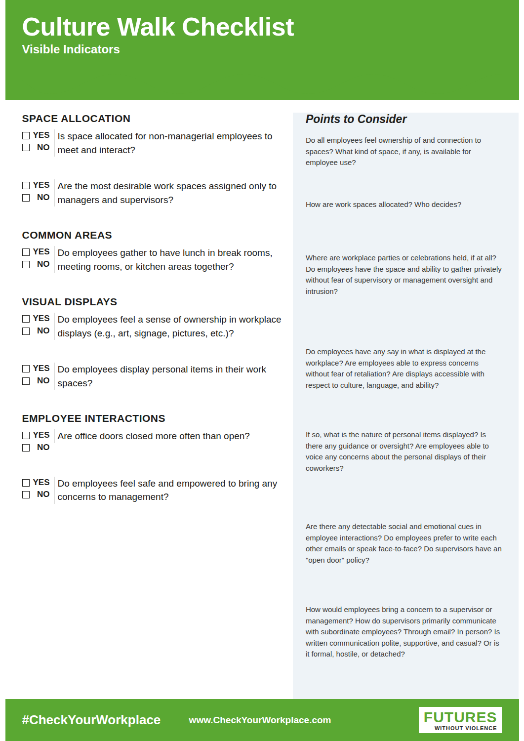Culture Walk Checklist
Visible Indicators
Space Allocation
YES
NO
Is space allocated for non-managerial employees to meet and interact?
YES
NO
Are the most desirable work spaces assigned only to managers and supervisors?
Common Areas
YES
NO
Do employees gather to have lunch in break rooms, meeting rooms, or kitchen areas together?
Visual Displays
YES
NO
Do employees feel a sense of ownership in workplace displays (e.g., art, signage, pictures, etc.)?
YES
NO
Do employees display personal items in their work spaces?
Employee Interactions
YES
NO
Are office doors closed more often than open?
YES
NO
Do employees feel safe and empowered to bring any concerns to management?
Points to Consider
Do all employees feel ownership of and connection to spaces? What kind of space, if any, is available for employee use?
How are work spaces allocated? Who decides?
Where are workplace parties or celebrations held, if at all? Do employees have the space and ability to gather privately without fear of supervisory or management oversight and intrusion?
Do employees have any say in what is displayed at the workplace? Are employees able to express concerns without fear of retaliation? Are displays accessible with respect to culture, language, and ability?
If so, what is the nature of personal items displayed? Is there any guidance or oversight? Are employees able to voice any concerns about the personal displays of their coworkers?
Are there any detectable social and emotional cues in employee interactions? Do employees prefer to write each other emails or speak face-to-face? Do supervisors have an "open door" policy?
How would employees bring a concern to a supervisor or management? How do supervisors primarily communicate with subordinate employees? Through email? In person? Is written communication polite, supportive, and casual? Or is it formal, hostile, or detached?
#CheckYourWorkplace www.CheckYourWorkplace.com FUTURES WITHOUT VIOLENCE